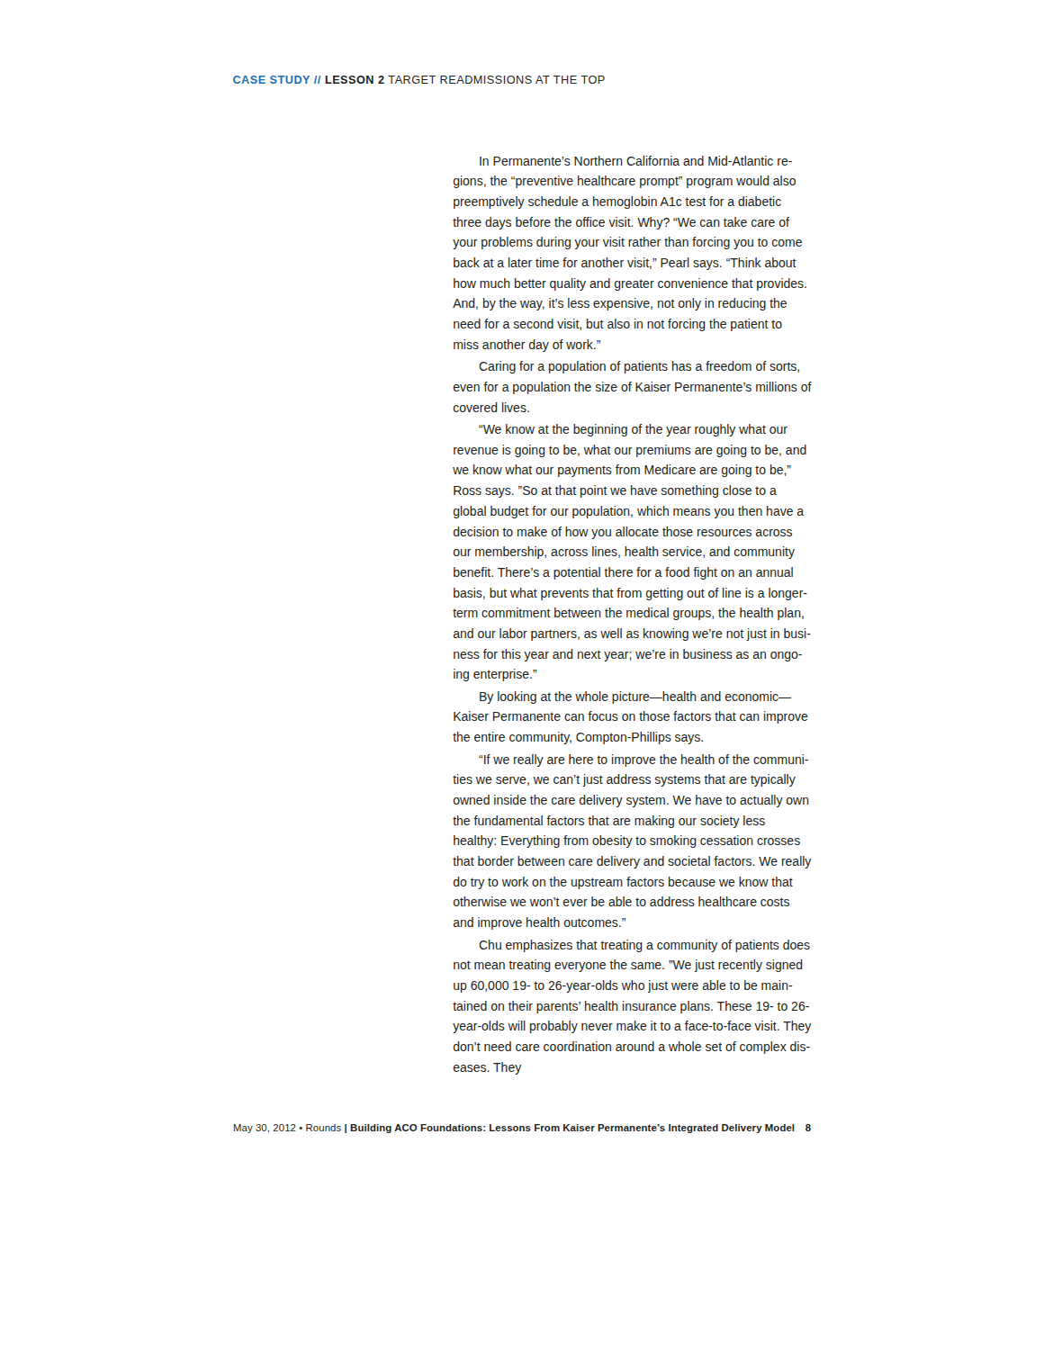CASE STUDY // LESSON 2 TARGET READMISSIONS AT THE TOP
In Permanente’s Northern California and Mid-Atlantic regions, the “preventive healthcare prompt” program would also preemptively schedule a hemoglobin A1c test for a diabetic three days before the office visit. Why? “We can take care of your problems during your visit rather than forcing you to come back at a later time for another visit,” Pearl says. “Think about how much better quality and greater convenience that provides. And, by the way, it’s less expensive, not only in reducing the need for a second visit, but also in not forcing the patient to miss another day of work.”
Caring for a population of patients has a freedom of sorts, even for a population the size of Kaiser Permanente’s millions of covered lives.
“We know at the beginning of the year roughly what our revenue is going to be, what our premiums are going to be, and we know what our payments from Medicare are going to be,” Ross says. ”So at that point we have something close to a global budget for our population, which means you then have a decision to make of how you allocate those resources across our membership, across lines, health service, and community benefit. There’s a potential there for a food fight on an annual basis, but what prevents that from getting out of line is a longer-term commitment between the medical groups, the health plan, and our labor partners, as well as knowing we’re not just in business for this year and next year; we’re in business as an ongoing enterprise.”
By looking at the whole picture—health and economic—Kaiser Permanente can focus on those factors that can improve the entire community, Compton-Phillips says.
“If we really are here to improve the health of the communities we serve, we can’t just address systems that are typically owned inside the care delivery system. We have to actually own the fundamental factors that are making our society less healthy: Everything from obesity to smoking cessation crosses that border between care delivery and societal factors. We really do try to work on the upstream factors because we know that otherwise we won’t ever be able to address healthcare costs and improve health outcomes.”
Chu emphasizes that treating a community of patients does not mean treating everyone the same. ”We just recently signed up 60,000 19- to 26-year-olds who just were able to be maintained on their parents’ health insurance plans. These 19- to 26-year-olds will probably never make it to a face-to-face visit. They don’t need care coordination around a whole set of complex diseases. They
May 30, 2012 • Rounds | Building ACO Foundations: Lessons From Kaiser Permanente’s Integrated Delivery Model 8